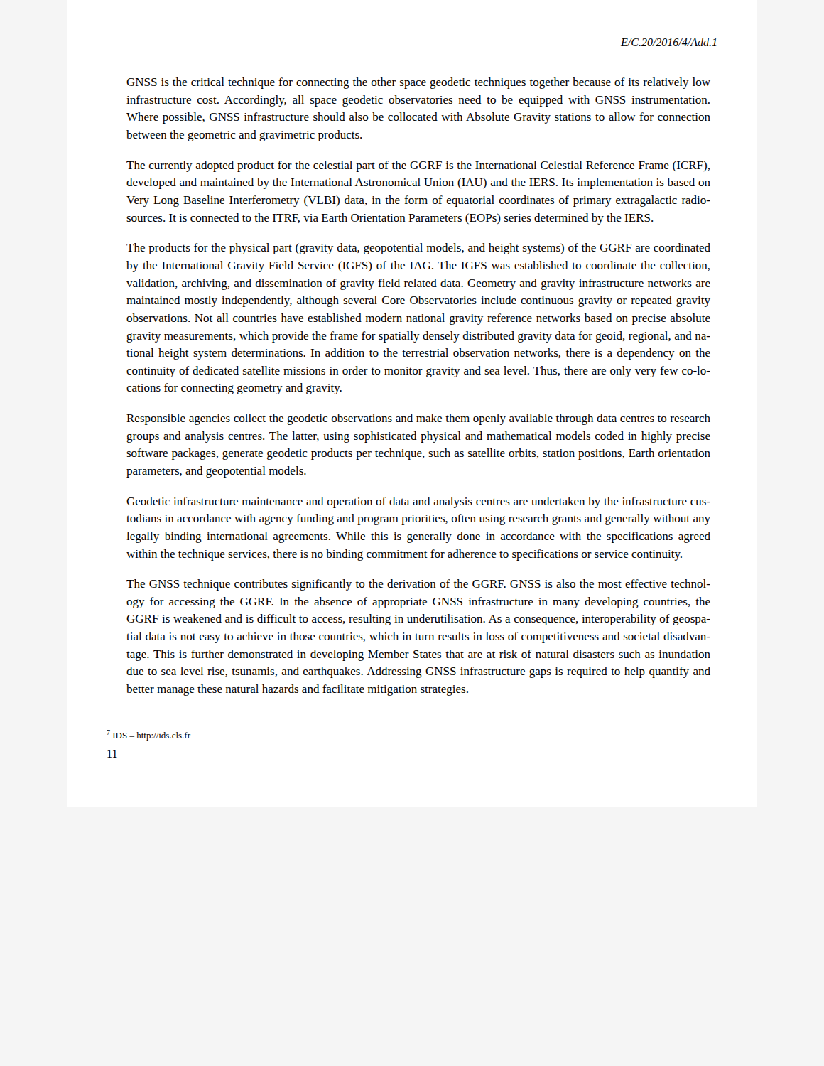E/C.20/2016/4/Add.1
GNSS is the critical technique for connecting the other space geodetic techniques together because of its relatively low infrastructure cost. Accordingly, all space geodetic observatories need to be equipped with GNSS instrumentation. Where possible, GNSS infrastructure should also be collocated with Absolute Gravity stations to allow for connection between the geometric and gravimetric products.
The currently adopted product for the celestial part of the GGRF is the International Celestial Reference Frame (ICRF), developed and maintained by the International Astronomical Union (IAU) and the IERS. Its implementation is based on Very Long Baseline Interferometry (VLBI) data, in the form of equatorial coordinates of primary extragalactic radio-sources. It is connected to the ITRF, via Earth Orientation Parameters (EOPs) series determined by the IERS.
The products for the physical part (gravity data, geopotential models, and height systems) of the GGRF are coordinated by the International Gravity Field Service (IGFS) of the IAG. The IGFS was established to coordinate the collection, validation, archiving, and dissemination of gravity field related data. Geometry and gravity infrastructure networks are maintained mostly independently, although several Core Observatories include continuous gravity or repeated gravity observations. Not all countries have established modern national gravity reference networks based on precise absolute gravity measurements, which provide the frame for spatially densely distributed gravity data for geoid, regional, and national height system determinations. In addition to the terrestrial observation networks, there is a dependency on the continuity of dedicated satellite missions in order to monitor gravity and sea level. Thus, there are only very few co-locations for connecting geometry and gravity.
Responsible agencies collect the geodetic observations and make them openly available through data centres to research groups and analysis centres. The latter, using sophisticated physical and mathematical models coded in highly precise software packages, generate geodetic products per technique, such as satellite orbits, station positions, Earth orientation parameters, and geopotential models.
Geodetic infrastructure maintenance and operation of data and analysis centres are undertaken by the infrastructure custodians in accordance with agency funding and program priorities, often using research grants and generally without any legally binding international agreements. While this is generally done in accordance with the specifications agreed within the technique services, there is no binding commitment for adherence to specifications or service continuity.
The GNSS technique contributes significantly to the derivation of the GGRF. GNSS is also the most effective technology for accessing the GGRF. In the absence of appropriate GNSS infrastructure in many developing countries, the GGRF is weakened and is difficult to access, resulting in underutilisation. As a consequence, interoperability of geospatial data is not easy to achieve in those countries, which in turn results in loss of competitiveness and societal disadvantage. This is further demonstrated in developing Member States that are at risk of natural disasters such as inundation due to sea level rise, tsunamis, and earthquakes. Addressing GNSS infrastructure gaps is required to help quantify and better manage these natural hazards and facilitate mitigation strategies.
7 IDS – http://ids.cls.fr
11